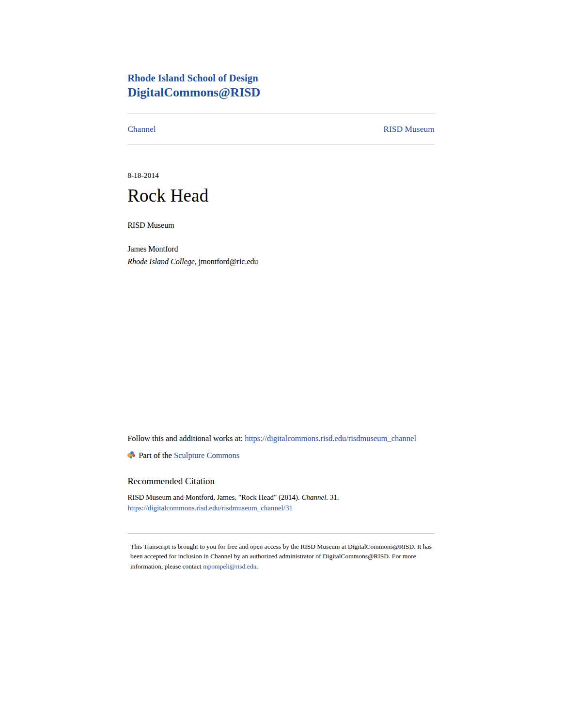Rhode Island School of Design
DigitalCommons@RISD
Channel
RISD Museum
8-18-2014
Rock Head
RISD Museum
James Montford
Rhode Island College, jmontford@ric.edu
Follow this and additional works at: https://digitalcommons.risd.edu/risdmuseum_channel
Part of the Sculpture Commons
Recommended Citation
RISD Museum and Montford, James, "Rock Head" (2014). Channel. 31.
https://digitalcommons.risd.edu/risdmuseum_channel/31
This Transcript is brought to you for free and open access by the RISD Museum at DigitalCommons@RISD. It has been accepted for inclusion in Channel by an authorized administrator of DigitalCommons@RISD. For more information, please contact mpompeli@risd.edu.